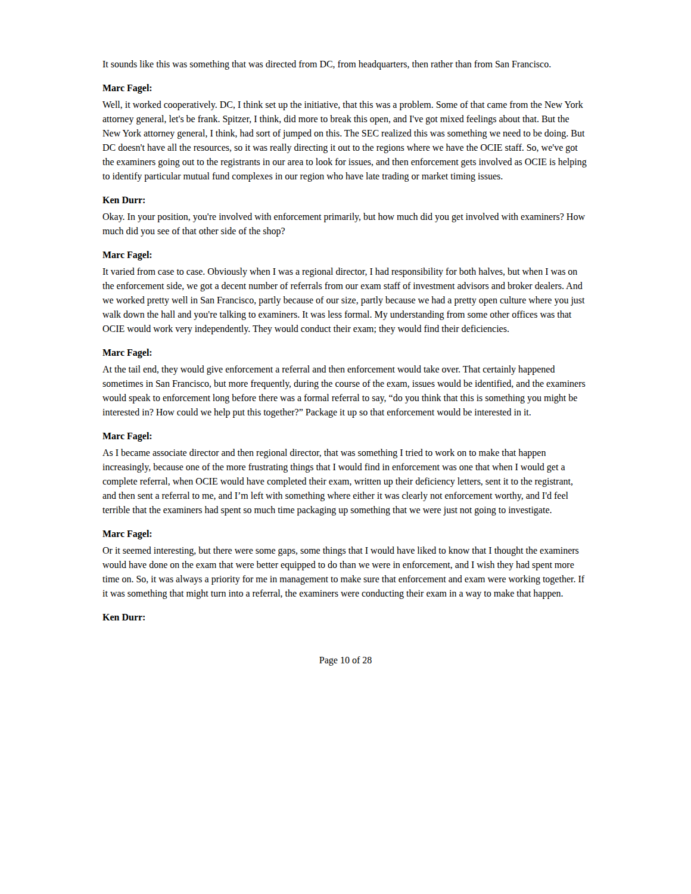It sounds like this was something that was directed from DC, from headquarters, then rather than from San Francisco.
Marc Fagel:
Well, it worked cooperatively. DC, I think set up the initiative, that this was a problem. Some of that came from the New York attorney general, let's be frank. Spitzer, I think, did more to break this open, and I've got mixed feelings about that. But the New York attorney general, I think, had sort of jumped on this. The SEC realized this was something we need to be doing. But DC doesn't have all the resources, so it was really directing it out to the regions where we have the OCIE staff. So, we've got the examiners going out to the registrants in our area to look for issues, and then enforcement gets involved as OCIE is helping to identify particular mutual fund complexes in our region who have late trading or market timing issues.
Ken Durr:
Okay. In your position, you're involved with enforcement primarily, but how much did you get involved with examiners? How much did you see of that other side of the shop?
Marc Fagel:
It varied from case to case. Obviously when I was a regional director, I had responsibility for both halves, but when I was on the enforcement side, we got a decent number of referrals from our exam staff of investment advisors and broker dealers. And we worked pretty well in San Francisco, partly because of our size, partly because we had a pretty open culture where you just walk down the hall and you're talking to examiners. It was less formal. My understanding from some other offices was that OCIE would work very independently. They would conduct their exam; they would find their deficiencies.
Marc Fagel:
At the tail end, they would give enforcement a referral and then enforcement would take over. That certainly happened sometimes in San Francisco, but more frequently, during the course of the exam, issues would be identified, and the examiners would speak to enforcement long before there was a formal referral to say, “do you think that this is something you might be interested in? How could we help put this together?” Package it up so that enforcement would be interested in it.
Marc Fagel:
As I became associate director and then regional director, that was something I tried to work on to make that happen increasingly, because one of the more frustrating things that I would find in enforcement was one that when I would get a complete referral, when OCIE would have completed their exam, written up their deficiency letters, sent it to the registrant, and then sent a referral to me, and I’m left with something where either it was clearly not enforcement worthy, and I'd feel terrible that the examiners had spent so much time packaging up something that we were just not going to investigate.
Marc Fagel:
Or it seemed interesting, but there were some gaps, some things that I would have liked to know that I thought the examiners would have done on the exam that were better equipped to do than we were in enforcement, and I wish they had spent more time on. So, it was always a priority for me in management to make sure that enforcement and exam were working together. If it was something that might turn into a referral, the examiners were conducting their exam in a way to make that happen.
Ken Durr:
Page 10 of 28